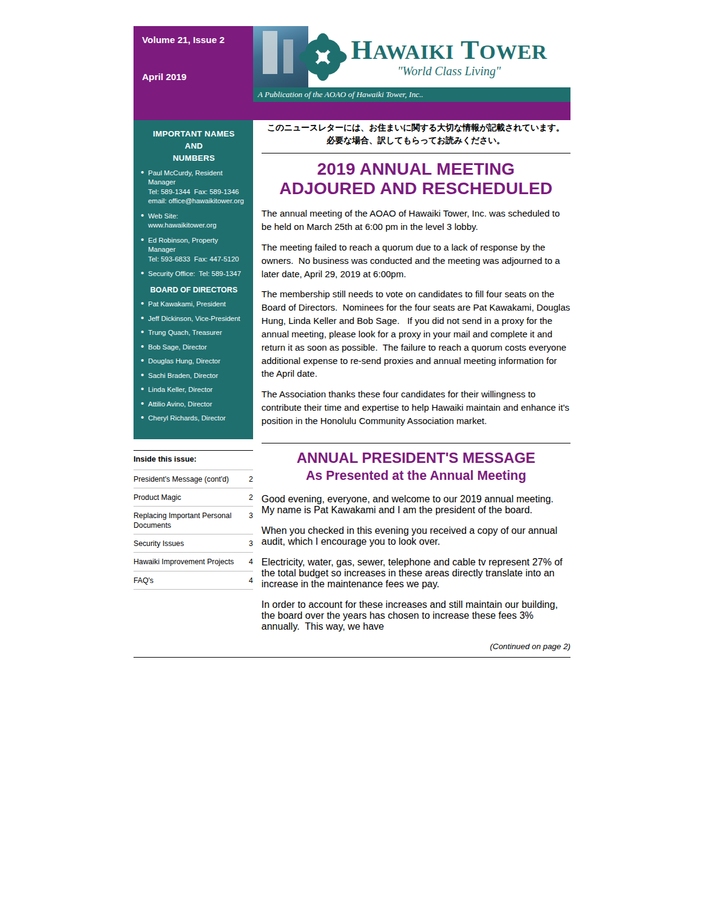Volume 21, Issue 2
April 2019
HAWAIKI TOWER
"World Class Living"
A Publication of the AOAO of Hawaiki Tower, Inc..
IMPORTANT NAMES
AND
NUMBERS
Paul McCurdy, Resident Manager
Tel: 589-1344 Fax: 589-1346
email: office@hawaikitower.org
Web Site: www.hawaikitower.org
Ed Robinson, Property Manager
Tel: 593-6833 Fax: 447-5120
Security Office: Tel: 589-1347
BOARD OF DIRECTORS
Pat Kawakami, President
Jeff Dickinson, Vice-President
Trung Quach, Treasurer
Bob Sage, Director
Douglas Hung, Director
Sachi Braden, Director
Linda Keller, Director
Attilio Avino, Director
Cheryl Richards, Director
このニュースレターには、お住まいに関する大切な情報が記載されています。
必要な場合、訳してもらってお読みください。
2019 ANNUAL MEETING
ADJOURED AND RESCHEDULED
The annual meeting of the AOAO of Hawaiki Tower, Inc. was scheduled to be held on March 25th at 6:00 pm in the level 3 lobby.
The meeting failed to reach a quorum due to a lack of response by the owners. No business was conducted and the meeting was adjourned to a later date, April 29, 2019 at 6:00pm.
The membership still needs to vote on candidates to fill four seats on the Board of Directors. Nominees for the four seats are Pat Kawakami, Douglas Hung, Linda Keller and Bob Sage. If you did not send in a proxy for the annual meeting, please look for a proxy in your mail and complete it and return it as soon as possible. The failure to reach a quorum costs everyone additional expense to re-send proxies and annual meeting information for the April date.
The Association thanks these four candidates for their willingness to contribute their time and expertise to help Hawaiki maintain and enhance it's position in the Honolulu Community Association market.
Inside this issue:
President's Message (cont'd) 2
Product Magic 2
Replacing Important Personal Documents 3
Security Issues 3
Hawaiki Improvement Projects 4
FAQ's 4
ANNUAL PRESIDENT'S MESSAGE
As Presented at the Annual Meeting
Good evening, everyone, and welcome to our 2019 annual meeting. My name is Pat Kawakami and I am the president of the board.
When you checked in this evening you received a copy of our annual audit, which I encourage you to look over.
Electricity, water, gas, sewer, telephone and cable tv represent 27% of the total budget so increases in these areas directly translate into an increase in the maintenance fees we pay.
In order to account for these increases and still maintain our building, the board over the years has chosen to increase these fees 3% annually. This way, we have
(Continued on page 2)